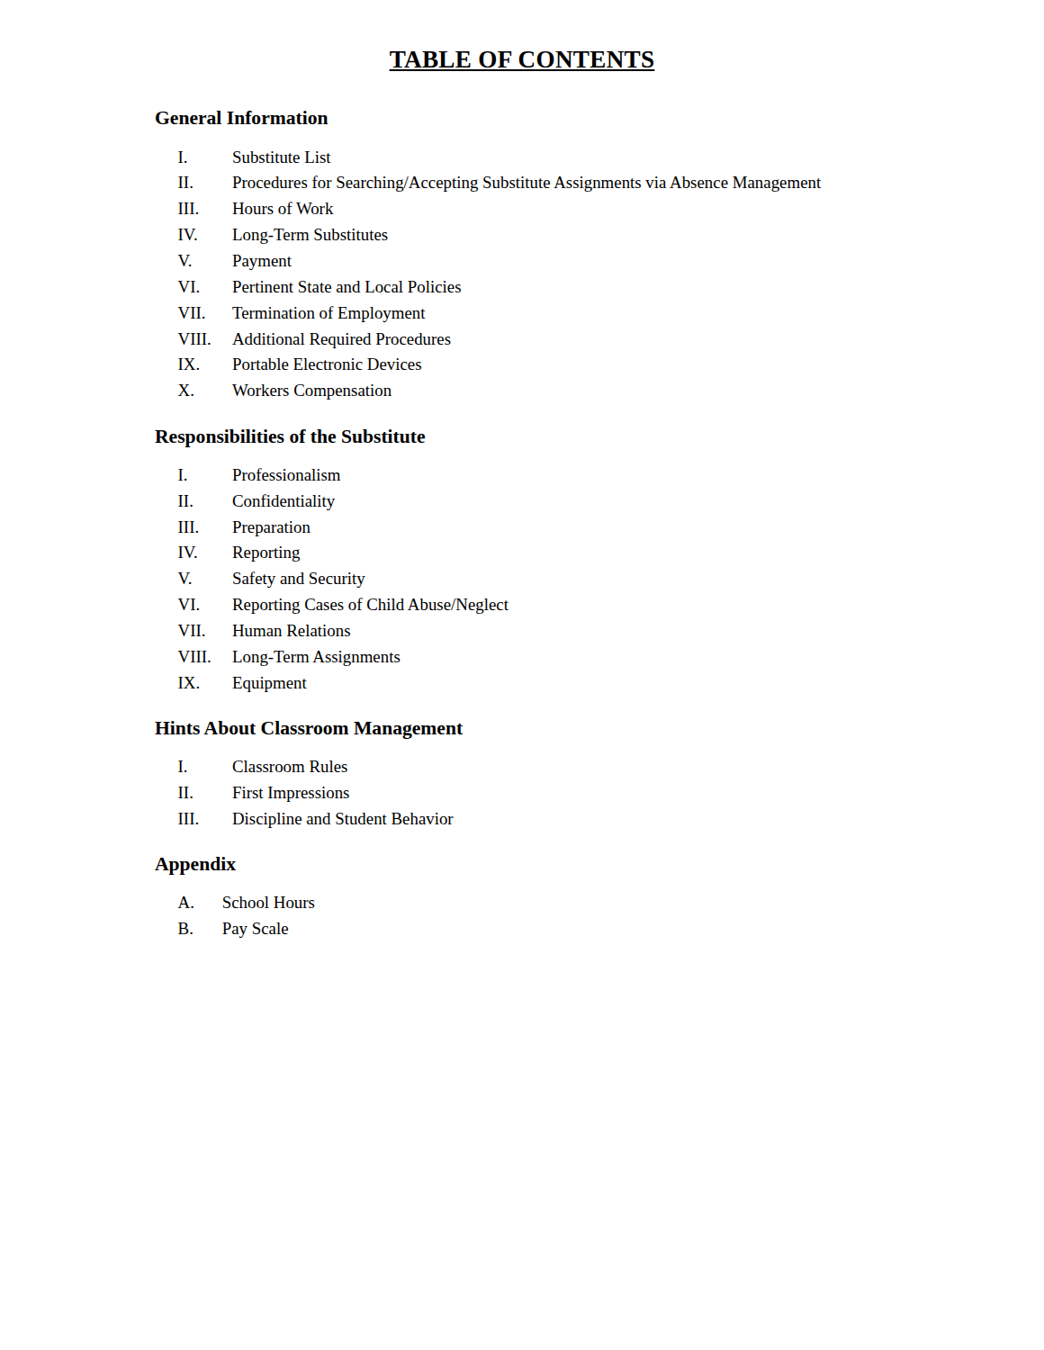TABLE OF CONTENTS
General Information
I. Substitute List
II. Procedures for Searching/Accepting Substitute Assignments via Absence Management
III. Hours of Work
IV. Long-Term Substitutes
V. Payment
VI. Pertinent State and Local Policies
VII. Termination of Employment
VIII. Additional Required Procedures
IX. Portable Electronic Devices
X. Workers Compensation
Responsibilities of the Substitute
I. Professionalism
II. Confidentiality
III. Preparation
IV. Reporting
V. Safety and Security
VI. Reporting Cases of Child Abuse/Neglect
VII. Human Relations
VIII. Long-Term Assignments
IX. Equipment
Hints About Classroom Management
I. Classroom Rules
II. First Impressions
III. Discipline and Student Behavior
Appendix
A. School Hours
B. Pay Scale